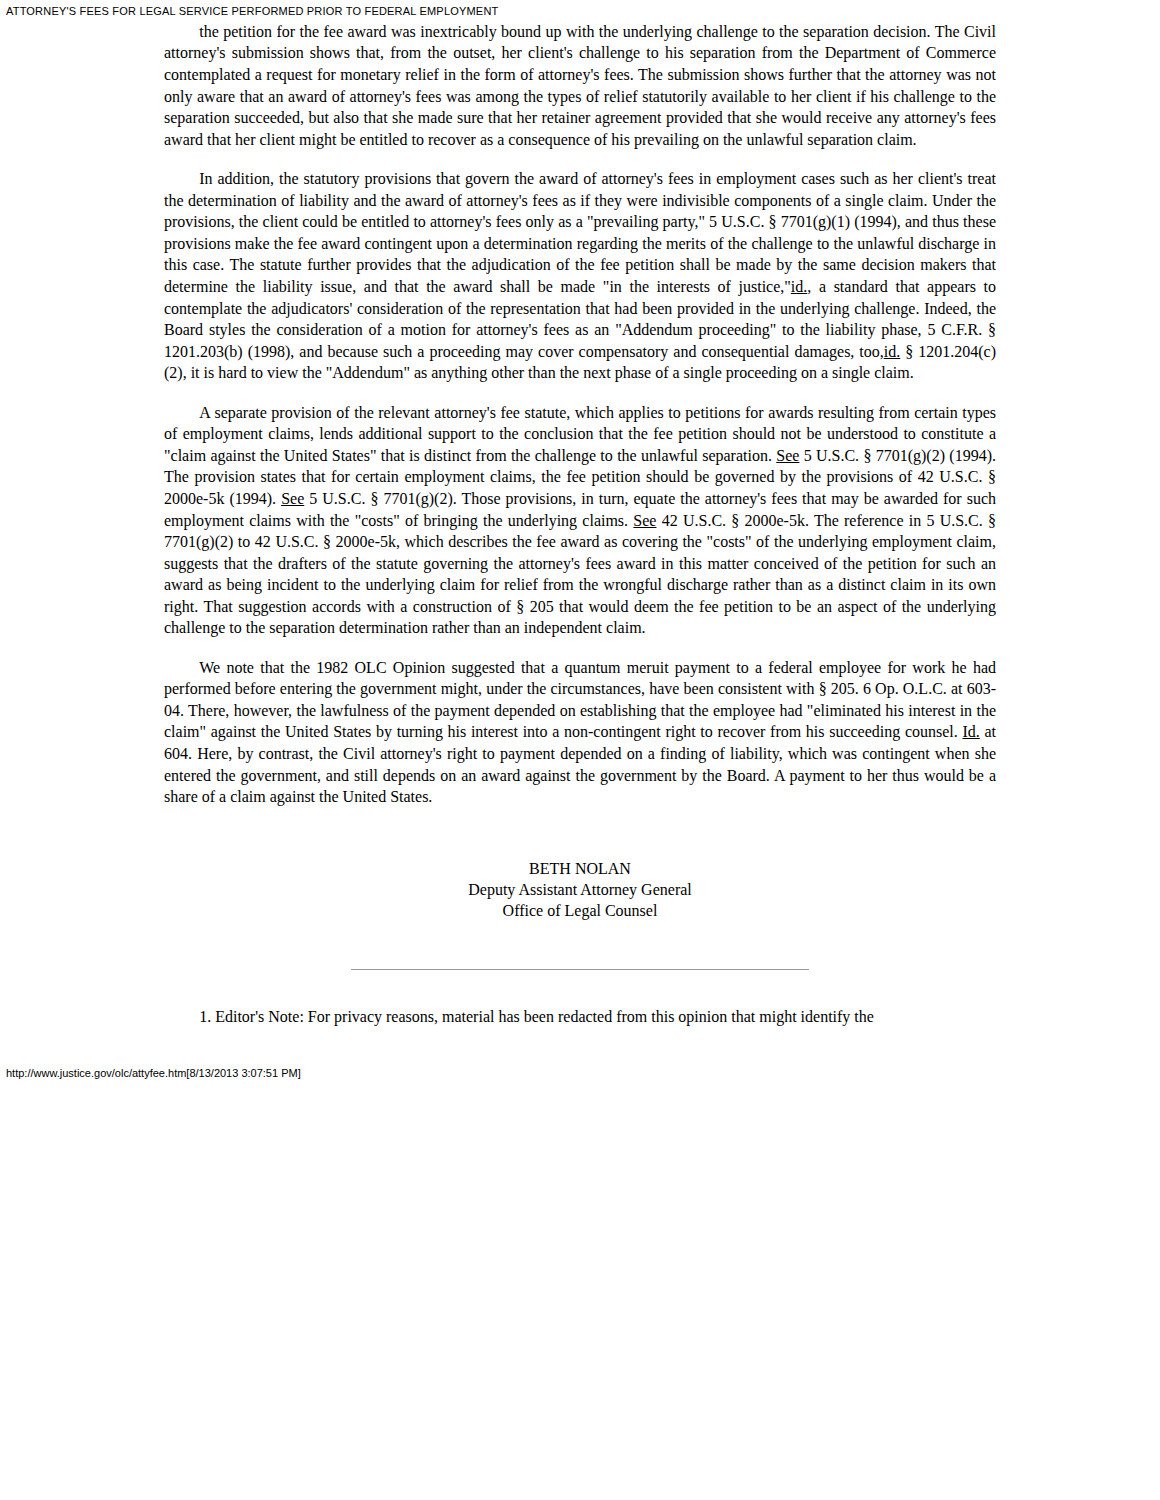ATTORNEY'S FEES FOR LEGAL SERVICE PERFORMED PRIOR TO FEDERAL EMPLOYMENT
the petition for the fee award was inextricably bound up with the underlying challenge to the separation decision. The Civil attorney's submission shows that, from the outset, her client's challenge to his separation from the Department of Commerce contemplated a request for monetary relief in the form of attorney's fees. The submission shows further that the attorney was not only aware that an award of attorney's fees was among the types of relief statutorily available to her client if his challenge to the separation succeeded, but also that she made sure that her retainer agreement provided that she would receive any attorney's fees award that her client might be entitled to recover as a consequence of his prevailing on the unlawful separation claim.
In addition, the statutory provisions that govern the award of attorney's fees in employment cases such as her client's treat the determination of liability and the award of attorney's fees as if they were indivisible components of a single claim. Under the provisions, the client could be entitled to attorney's fees only as a "prevailing party," 5 U.S.C. § 7701(g)(1) (1994), and thus these provisions make the fee award contingent upon a determination regarding the merits of the challenge to the unlawful discharge in this case. The statute further provides that the adjudication of the fee petition shall be made by the same decision makers that determine the liability issue, and that the award shall be made "in the interests of justice,"id., a standard that appears to contemplate the adjudicators' consideration of the representation that had been provided in the underlying challenge. Indeed, the Board styles the consideration of a motion for attorney's fees as an "Addendum proceeding" to the liability phase, 5 C.F.R. § 1201.203(b) (1998), and because such a proceeding may cover compensatory and consequential damages, too,id. § 1201.204(c)(2), it is hard to view the "Addendum" as anything other than the next phase of a single proceeding on a single claim.
A separate provision of the relevant attorney's fee statute, which applies to petitions for awards resulting from certain types of employment claims, lends additional support to the conclusion that the fee petition should not be understood to constitute a "claim against the United States" that is distinct from the challenge to the unlawful separation. See 5 U.S.C. § 7701(g)(2) (1994). The provision states that for certain employment claims, the fee petition should be governed by the provisions of 42 U.S.C. § 2000e-5k (1994). See 5 U.S.C. § 7701(g)(2). Those provisions, in turn, equate the attorney's fees that may be awarded for such employment claims with the "costs" of bringing the underlying claims. See 42 U.S.C. § 2000e-5k. The reference in 5 U.S.C. § 7701(g)(2) to 42 U.S.C. § 2000e-5k, which describes the fee award as covering the "costs" of the underlying employment claim, suggests that the drafters of the statute governing the attorney's fees award in this matter conceived of the petition for such an award as being incident to the underlying claim for relief from the wrongful discharge rather than as a distinct claim in its own right. That suggestion accords with a construction of § 205 that would deem the fee petition to be an aspect of the underlying challenge to the separation determination rather than an independent claim.
We note that the 1982 OLC Opinion suggested that a quantum meruit payment to a federal employee for work he had performed before entering the government might, under the circumstances, have been consistent with § 205. 6 Op. O.L.C. at 603-04. There, however, the lawfulness of the payment depended on establishing that the employee had "eliminated his interest in the claim" against the United States by turning his interest into a non-contingent right to recover from his succeeding counsel. Id. at 604. Here, by contrast, the Civil attorney's right to payment depended on a finding of liability, which was contingent when she entered the government, and still depends on an award against the government by the Board. A payment to her thus would be a share of a claim against the United States.
BETH NOLAN
Deputy Assistant Attorney General
Office of Legal Counsel
1. Editor's Note: For privacy reasons, material has been redacted from this opinion that might identify the
http://www.justice.gov/olc/attyfee.htm[8/13/2013 3:07:51 PM]